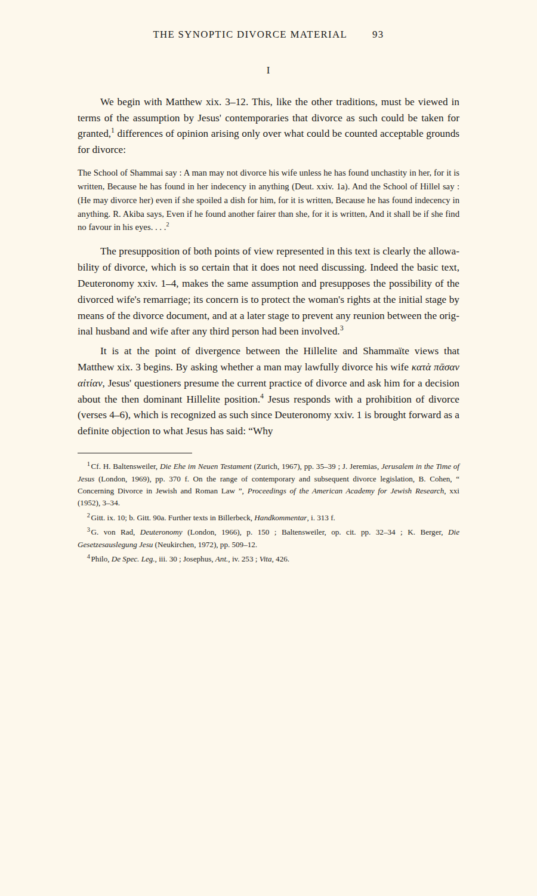The Synoptic Divorce Material 93
I
We begin with Matthew xix. 3–12. This, like the other traditions, must be viewed in terms of the assumption by Jesus' contemporaries that divorce as such could be taken for granted,1 differences of opinion arising only over what could be counted acceptable grounds for divorce:
The School of Shammai say : A man may not divorce his wife unless he has found unchastity in her, for it is written, Because he has found in her indecency in anything (Deut. xxiv. 1a). And the School of Hillel say : (He may divorce her) even if she spoiled a dish for him, for it is written, Because he has found indecency in anything. R. Akiba says, Even if he found another fairer than she, for it is written, And it shall be if she find no favour in his eyes. . . .2
The presupposition of both points of view represented in this text is clearly the allowability of divorce, which is so certain that it does not need discussing. Indeed the basic text, Deuteronomy xxiv. 1–4, makes the same assumption and presupposes the possibility of the divorced wife's remarriage; its concern is to protect the woman's rights at the initial stage by means of the divorce document, and at a later stage to prevent any reunion between the original husband and wife after any third person had been involved.3
It is at the point of divergence between the Hillelite and Shammaïte views that Matthew xix. 3 begins. By asking whether a man may lawfully divorce his wife κατὰ πᾶσαν αἰτίαν, Jesus' questioners presume the current practice of divorce and ask him for a decision about the then dominant Hillelite position.4 Jesus responds with a prohibition of divorce (verses 4–6), which is recognized as such since Deuteronomy xxiv. 1 is brought forward as a definite objection to what Jesus has said: “Why
1 Cf. H. Baltensweiler, Die Ehe im Neuen Testament (Zurich, 1967), pp. 35–39 ; J. Jeremias, Jerusalem in the Time of Jesus (London, 1969), pp. 370 f. On the range of contemporary and subsequent divorce legislation, B. Cohen, “ Concerning Divorce in Jewish and Roman Law ”, Proceedings of the American Academy for Jewish Research, xxi (1952), 3–34.
2 Gitt. ix. 10; b. Gitt. 90a. Further texts in Billerbeck, Handkommentar, i. 313 f.
3 G. von Rad, Deuteronomy (London, 1966), p. 150 ; Baltensweiler, op. cit. pp. 32–34 ; K. Berger, Die Gesetzesauslegung Jesu (Neukirchen, 1972), pp. 509–12.
4 Philo, De Spec. Leg., iii. 30 ; Josephus, Ant., iv. 253 ; Vita, 426.